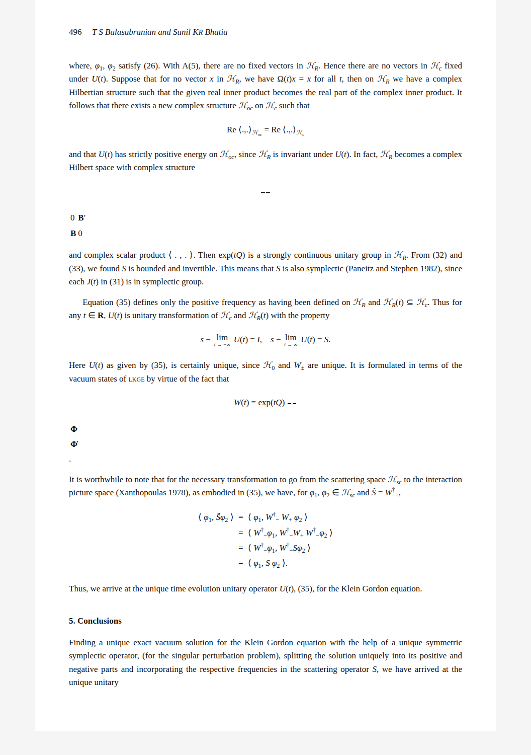496 T S Balasubranian and Sunil KR Bhatia
where, φ1, φ2 satisfy (26). With A(5), there are no fixed vectors in ℋR. Hence there are no vectors in ℋc fixed under U(t). Suppose that for no vector x in ℋR, we have Ω(t)x = x for all t, then on ℋR we have a complex Hilbertian structure such that the given real inner product becomes the real part of the complex inner product. It follows that there exists a new complex structure ℋoc on ℋc such that
Re ⟨.,.⟩ℋoc = Re ⟨.,.⟩ℋc
and that U(t) has strictly positive energy on ℋoc, since ℋR is invariant under U(t). In fact, ℋR becomes a complex Hilbert space with complex structure
| 0 | B ′ |
| B | 0 |
and complex scalar product ⟨ . , . ⟩. Then exp(tQ) is a strongly continuous unitary group in ℋR. From (32) and (33), we found S is bounded and invertible. This means that S is also symplectic (Paneitz and Stephen 1982), since each J(t) in (31) is in symplectic group.
Equation (35) defines only the positive frequency as having been defined on ℋR and ℋR(t) ⊆ ℋc. Thus for any t ∈ R, U(t) is unitary transformation of ℋc and ℋR(t) with the property
s − lim t → −∞ U(t) = I, s − lim t → ∞ U(t) = S.
Here U(t) as given by (35), is certainly unique, since ℋ0 and W± are unique. It is formulated in terms of the vacuum states of lkge by virtue of the fact that
W(t) = exp(tQ)
| Φ |
| Φ̇ |
.
It is worthwhile to note that for the necessary transformation to go from the scattering space ℋsc to the interaction picture space (Xanthopoulas 1978), as embodied in (35), we have, for φ1, φ2 ∈ ℋsc and S̃ = W†+,
| ⟨ φ 1 , S̃φ 2 ⟩ | = | ⟨ φ 1 , W † − W + φ 2 ⟩ |
| | = | ⟨ W † − φ 1 , W † − W + W † − φ 2 ⟩ |
| | = | ⟨ W † − φ 1 , W † − Sφ 2 ⟩ |
| | = | ⟨ φ 1 , S φ 2 ⟩. |
Thus, we arrive at the unique time evolution unitary operator U(t), (35), for the Klein Gordon equation.
5. Conclusions
Finding a unique exact vacuum solution for the Klein Gordon equation with the help of a unique symmetric symplectic operator, (for the singular perturbation problem), splitting the solution uniquely into its positive and negative parts and incorporating the respective frequencies in the scattering operator S, we have arrived at the unique unitary